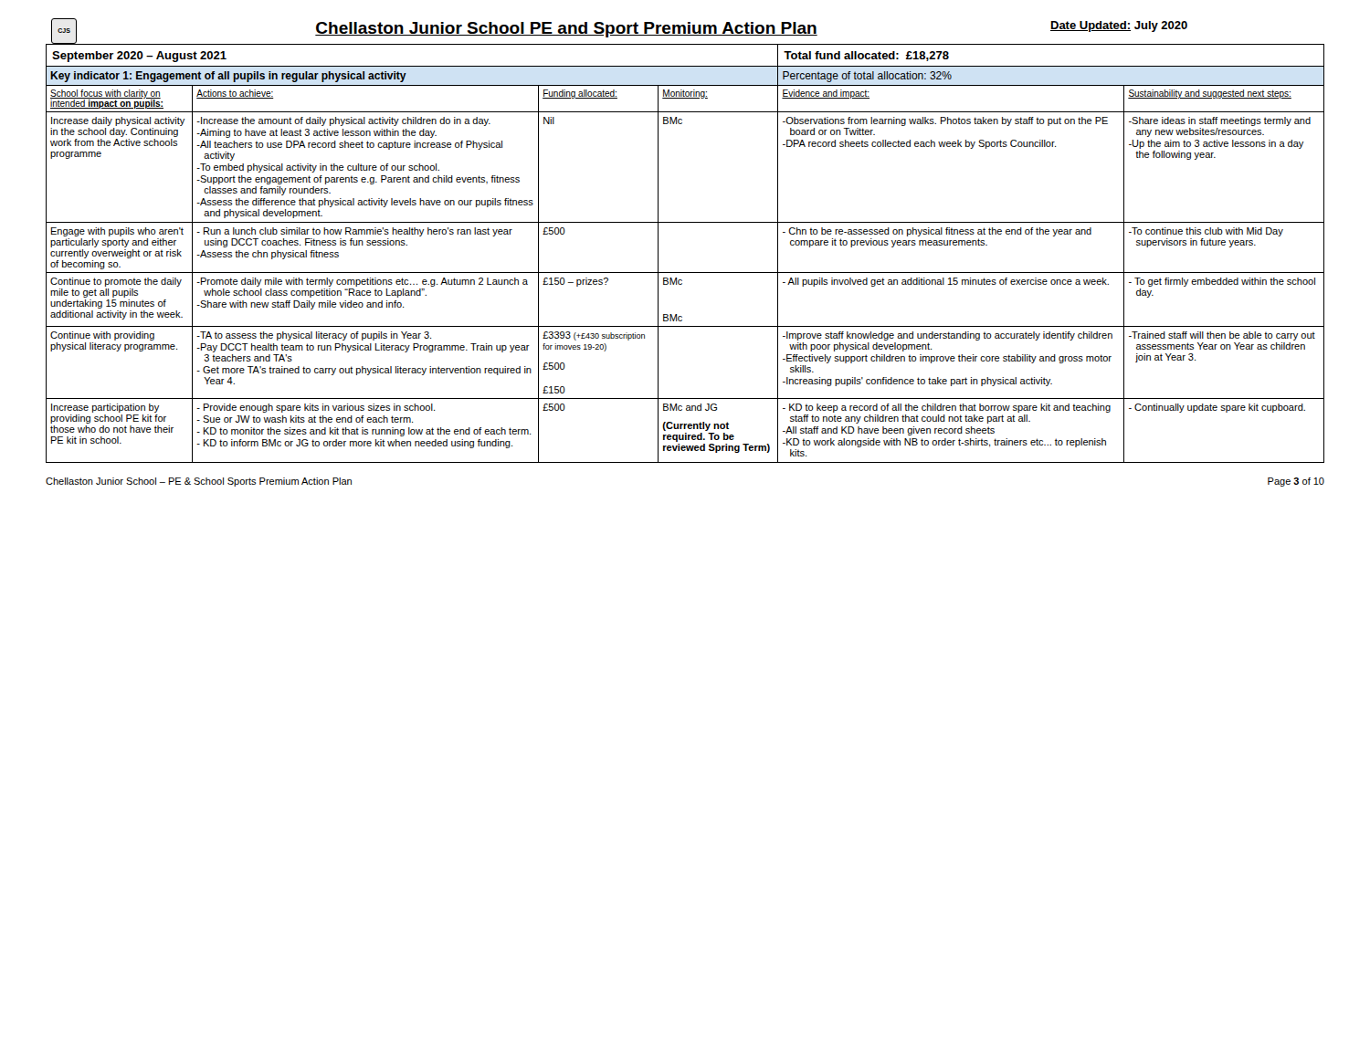| CJS | Chellaston Junior School PE and Sport Premium Action Plan | Date Updated: July 2020 |
| September 2020 – August 2021 | Total fund allocated: £18,278 |
| Key indicator 1: Engagement of all pupils in regular physical activity | Percentage of total allocation: 32% |
| School focus with clarity on intended impact on pupils: | Actions to achieve: | Funding allocated: | Monitoring: | Evidence and impact: | Sustainability and suggested next steps: |
| Increase daily physical activity in the school day. Continuing work from the Active schools programme | -Increase the amount of daily physical activity children do in a day. -Aiming to have at least 3 active lesson within the day. -All teachers to use DPA record sheet to capture increase of Physical activity -To embed physical activity in the culture of our school. -Support the engagement of parents e.g. Parent and child events, fitness classes and family rounders. -Assess the difference that physical activity levels have on our pupils fitness and physical development. | Nil | BMc | -Observations from learning walks. Photos taken by staff to put on the PE board or on Twitter. -DPA record sheets collected each week by Sports Councillor. | -Share ideas in staff meetings termly and any new websites/resources. -Up the aim to 3 active lessons in a day the following year. |
| Engage with pupils who aren't particularly sporty and either currently overweight or at risk of becoming so. | - Run a lunch club similar to how Rammie's healthy hero's ran last year using DCCT coaches. Fitness is fun sessions. -Assess the chn physical fitness | £500 | | - Chn to be re-assessed on physical fitness at the end of the year and compare it to previous years measurements. | -To continue this club with Mid Day supervisors in future years. |
| Continue to promote the daily mile to get all pupils undertaking 15 minutes of additional activity in the week. | -Promote daily mile with termly competitions etc… e.g. Autumn 2 Launch a whole school class competition “Race to Lapland”. -Share with new staff Daily mile video and info. | £150 – prizes? | BMc BMc | - All pupils involved get an additional 15 minutes of exercise once a week. | - To get firmly embedded within the school day. |
| Continue with providing physical literacy programme. | -TA to assess the physical literacy of pupils in Year 3. -Pay DCCT health team to run Physical Literacy Programme. Train up year 3 teachers and TA's - Get more TA's trained to carry out physical literacy intervention required in Year 4. | £3393 (+£430 subscription for imoves 19-20) £500 £150 | | -Improve staff knowledge and understanding to accurately identify children with poor physical development. -Effectively support children to improve their core stability and gross motor skills. -Increasing pupils' confidence to take part in physical activity. | -Trained staff will then be able to carry out assessments Year on Year as children join at Year 3. |
| Increase participation by providing school PE kit for those who do not have their PE kit in school. | - Provide enough spare kits in various sizes in school. - Sue or JW to wash kits at the end of each term. - KD to monitor the sizes and kit that is running low at the end of each term. - KD to inform BMc or JG to order more kit when needed using funding. | £500 | BMc and JG (Currently not required. To be reviewed Spring Term) | - KD to keep a record of all the children that borrow spare kit and teaching staff to note any children that could not take part at all. -All staff and KD have been given record sheets -KD to work alongside with NB to order t-shirts, trainers etc... to replenish kits. | - Continually update spare kit cupboard. |
Chellaston Junior School – PE & School Sports Premium Action Plan Page 3 of 10